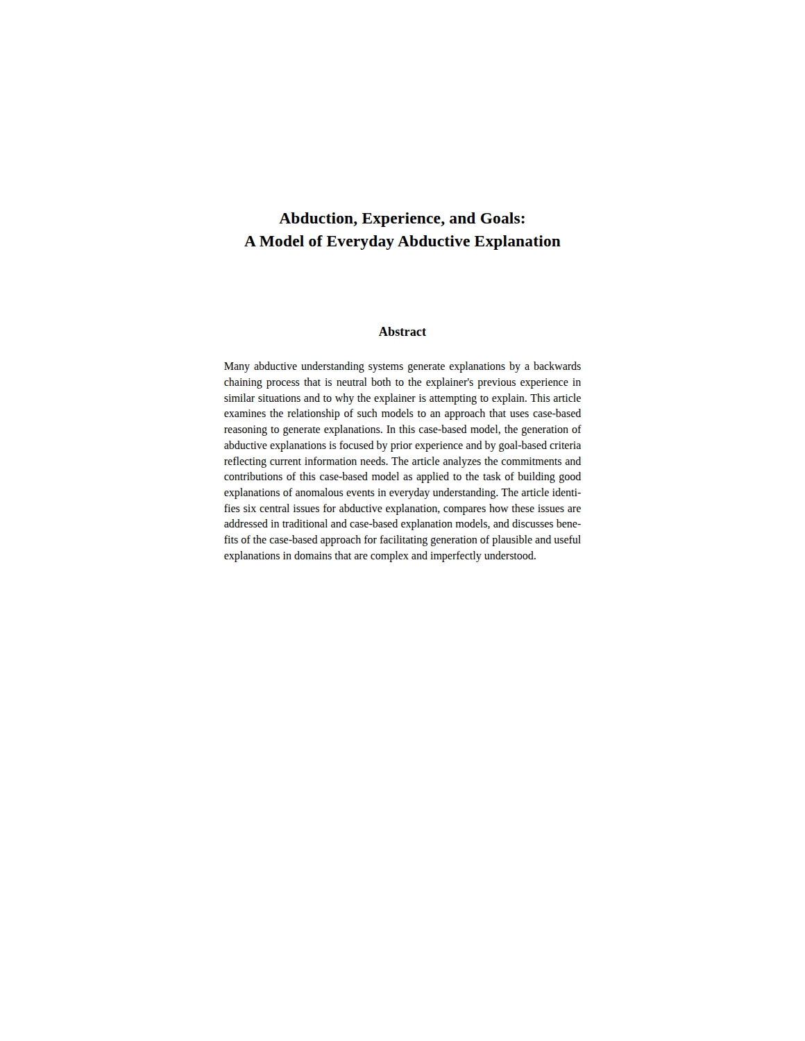Abduction, Experience, and Goals:
A Model of Everyday Abductive Explanation
Abstract
Many abductive understanding systems generate explanations by a backwards chaining process that is neutral both to the explainer's previous experience in similar situations and to why the explainer is attempting to explain. This article examines the relationship of such models to an approach that uses case-based reasoning to generate explanations. In this case-based model, the generation of abductive explanations is focused by prior experience and by goal-based criteria reflecting current information needs. The article analyzes the commitments and contributions of this case-based model as applied to the task of building good explanations of anomalous events in everyday understanding. The article identifies six central issues for abductive explanation, compares how these issues are addressed in traditional and case-based explanation models, and discusses benefits of the case-based approach for facilitating generation of plausible and useful explanations in domains that are complex and imperfectly understood.